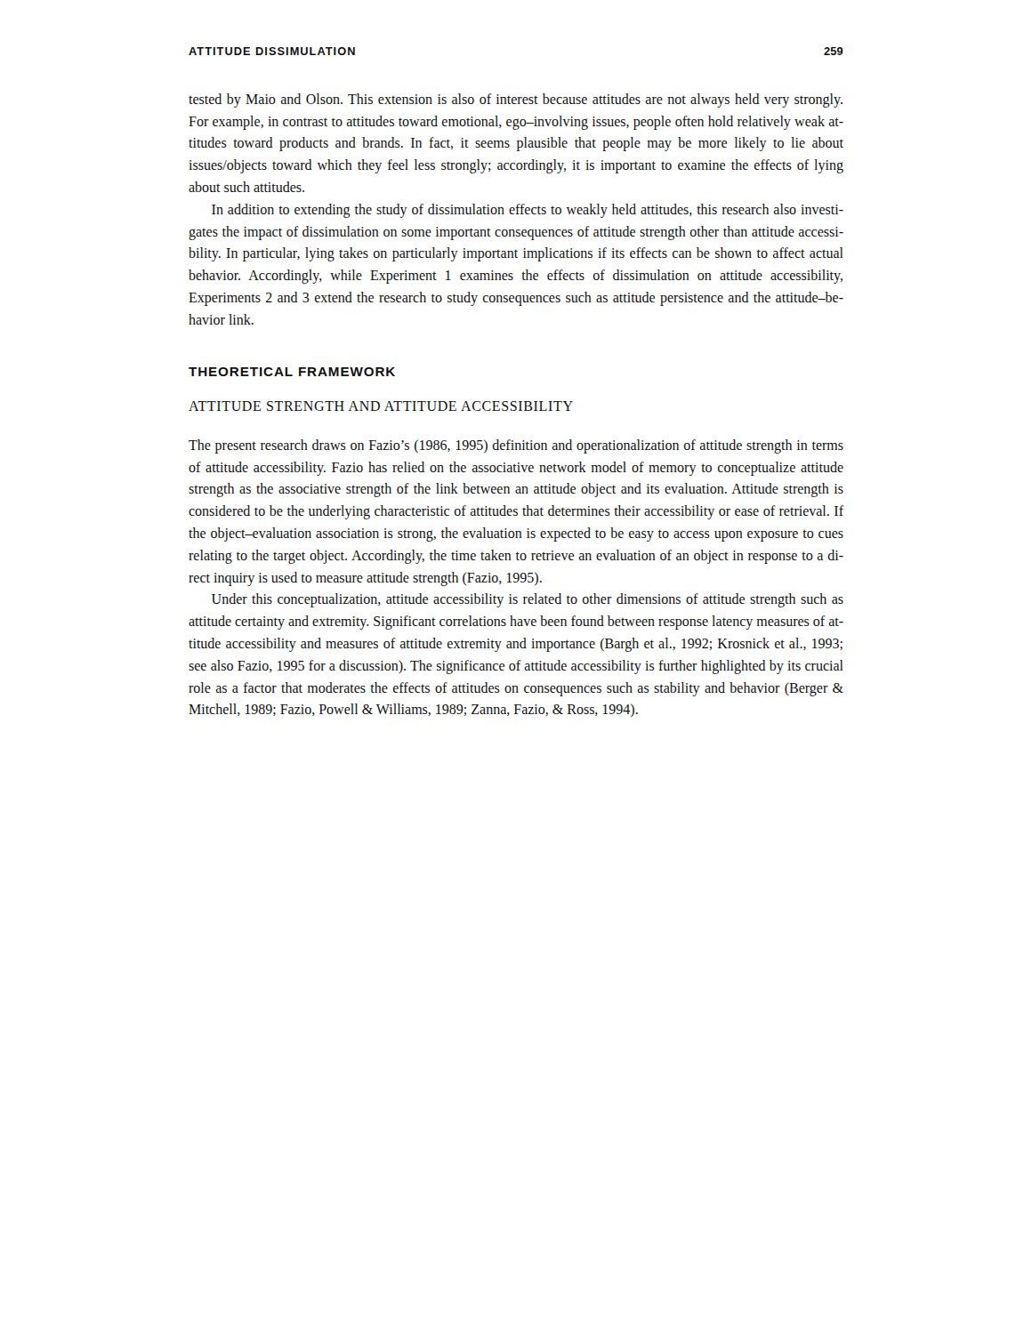Attitude Dissimulation 259
tested by Maio and Olson. This extension is also of interest because attitudes are not always held very strongly. For example, in contrast to attitudes toward emotional, ego–involving issues, people often hold relatively weak attitudes toward products and brands. In fact, it seems plausible that people may be more likely to lie about issues/objects toward which they feel less strongly; accordingly, it is important to examine the effects of lying about such attitudes.
In addition to extending the study of dissimulation effects to weakly held attitudes, this research also investigates the impact of dissimulation on some important consequences of attitude strength other than attitude accessibility. In particular, lying takes on particularly important implications if its effects can be shown to affect actual behavior. Accordingly, while Experiment 1 examines the effects of dissimulation on attitude accessibility, Experiments 2 and 3 extend the research to study consequences such as attitude persistence and the attitude–behavior link.
Theoretical Framework
Attitude Strength and Attitude Accessibility
The present research draws on Fazio’s (1986, 1995) definition and operationalization of attitude strength in terms of attitude accessibility. Fazio has relied on the associative network model of memory to conceptualize attitude strength as the associative strength of the link between an attitude object and its evaluation. Attitude strength is considered to be the underlying characteristic of attitudes that determines their accessibility or ease of retrieval. If the object–evaluation association is strong, the evaluation is expected to be easy to access upon exposure to cues relating to the target object. Accordingly, the time taken to retrieve an evaluation of an object in response to a direct inquiry is used to measure attitude strength (Fazio, 1995).
Under this conceptualization, attitude accessibility is related to other dimensions of attitude strength such as attitude certainty and extremity. Significant correlations have been found between response latency measures of attitude accessibility and measures of attitude extremity and importance (Bargh et al., 1992; Krosnick et al., 1993; see also Fazio, 1995 for a discussion). The significance of attitude accessibility is further highlighted by its crucial role as a factor that moderates the effects of attitudes on consequences such as stability and behavior (Berger & Mitchell, 1989; Fazio, Powell & Williams, 1989; Zanna, Fazio, & Ross, 1994).